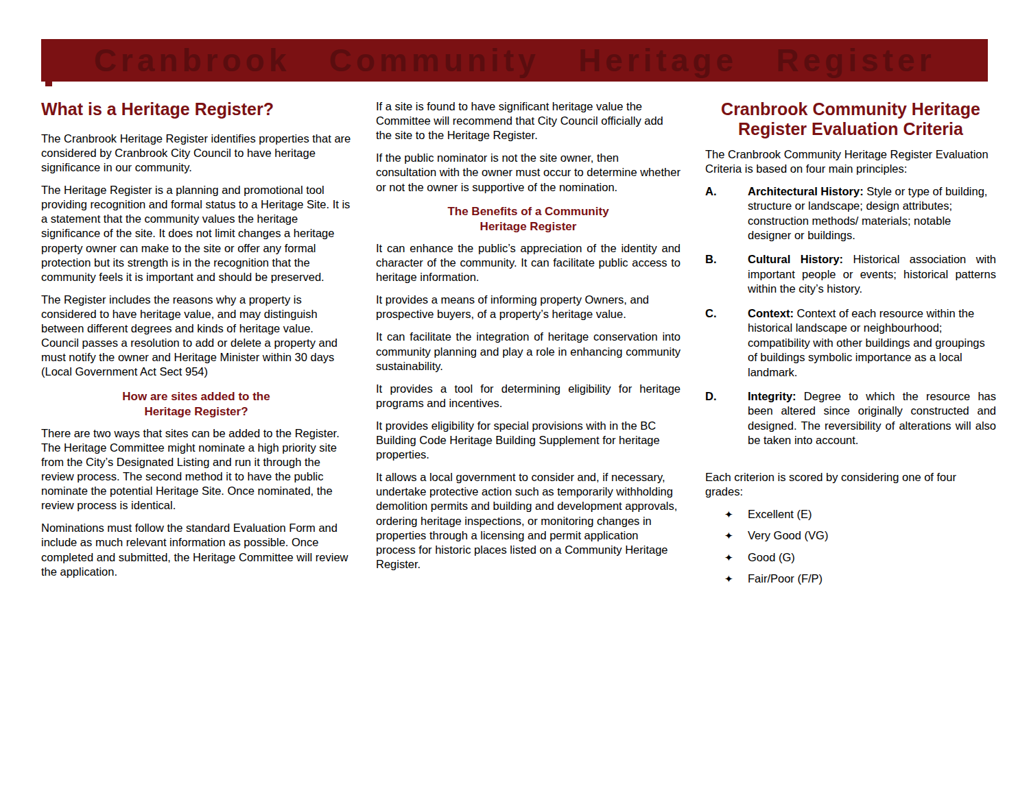Cranbrook Community Heritage Register
What is a Heritage Register?
The Cranbrook Heritage Register identifies properties that are considered by Cranbrook City Council to have heritage significance in our community.
The Heritage Register is a planning and promotional tool providing recognition and formal status to a Heritage Site. It is a statement that the community values the heritage significance of the site. It does not limit changes a heritage property owner can make to the site or offer any formal protection but its strength is in the recognition that the community feels it is important and should be preserved.
The Register includes the reasons why a property is considered to have heritage value, and may distinguish between different degrees and kinds of heritage value. Council passes a resolution to add or delete a property and must notify the owner and Heritage Minister within 30 days (Local Government Act Sect 954)
How are sites added to the
Heritage Register?
There are two ways that sites can be added to the Register. The Heritage Committee might nominate a high priority site from the City’s Designated Listing and run it through the review process. The second method it to have the public nominate the potential Heritage Site. Once nominated, the review process is identical.
Nominations must follow the standard Evaluation Form and include as much relevant information as possible. Once completed and submitted, the Heritage Committee will review the application.
If a site is found to have significant heritage value the Committee will recommend that City Council officially add the site to the Heritage Register.
If the public nominator is not the site owner, then consultation with the owner must occur to determine whether or not the owner is supportive of the nomination.
The Benefits of a Community
Heritage Register
It can enhance the public’s appreciation of the identity and character of the community. It can facilitate public access to heritage information.
It provides a means of informing property Owners, and prospective buyers, of a property’s heritage value.
It can facilitate the integration of heritage conservation into community planning and play a role in enhancing community sustainability.
It provides a tool for determining eligibility for heritage programs and incentives.
It provides eligibility for special provisions with in the BC Building Code Heritage Building Supplement for heritage properties.
It allows a local government to consider and, if necessary, undertake protective action such as temporarily withholding demolition permits and building and development approvals, ordering heritage inspections, or monitoring changes in properties through a licensing and permit application process for historic places listed on a Community Heritage Register.
Cranbrook Community Heritage
Register Evaluation Criteria
The Cranbrook Community Heritage Register Evaluation Criteria is based on four main principles:
A. Architectural History: Style or type of building, structure or landscape; design attributes; construction methods/ materials; notable designer or buildings.
B. Cultural History: Historical association with important people or events; historical patterns within the city’s history.
C. Context: Context of each resource within the historical landscape or neighbourhood; compatibility with other buildings and groupings of buildings symbolic importance as a local landmark.
D. Integrity: Degree to which the resource has been altered since originally constructed and designed. The reversibility of alterations will also be taken into account.
Each criterion is scored by considering one of four grades:
✦Excellent (E)
✦Very Good (VG)
✦Good (G)
✦Fair/Poor (F/P)